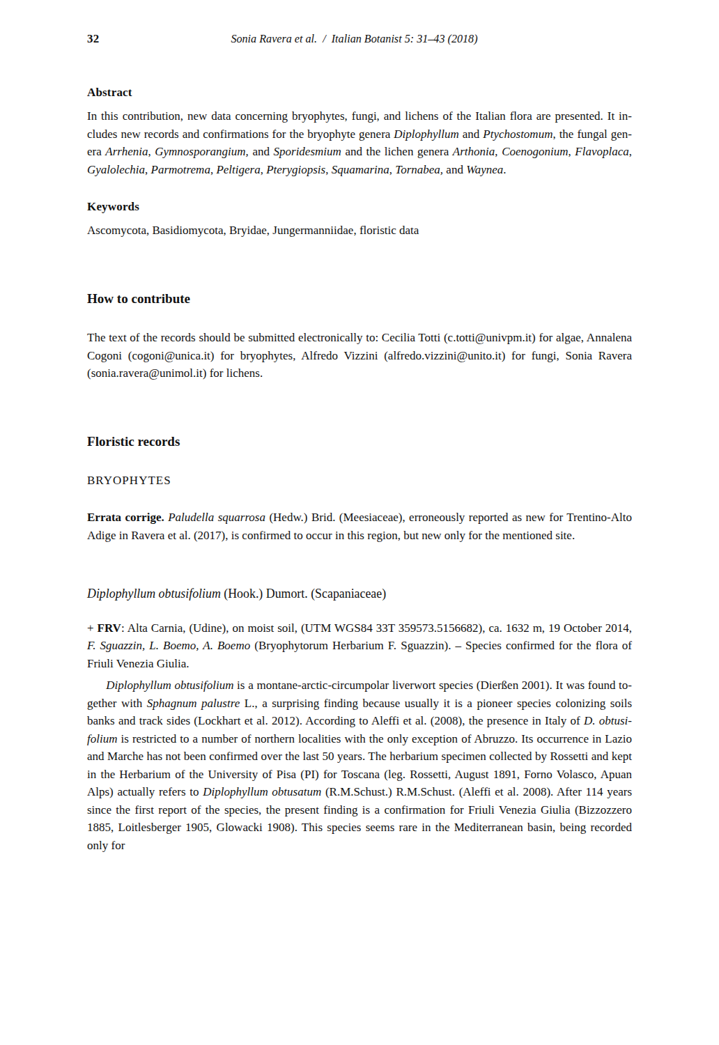32 Sonia Ravera et al. / Italian Botanist 5: 31–43 (2018)
Abstract
In this contribution, new data concerning bryophytes, fungi, and lichens of the Italian flora are presented. It includes new records and confirmations for the bryophyte genera Diplophyllum and Ptychostomum, the fungal genera Arrhenia, Gymnosporangium, and Sporidesmium and the lichen genera Arthonia, Coenogonium, Flavoplaca, Gyalolechia, Parmotrema, Peltigera, Pterygiopsis, Squamarina, Tornabea, and Waynea.
Keywords
Ascomycota, Basidiomycota, Bryidae, Jungermanniidae, floristic data
How to contribute
The text of the records should be submitted electronically to: Cecilia Totti (c.totti@univpm.it) for algae, Annalena Cogoni (cogoni@unica.it) for bryophytes, Alfredo Vizzini (alfredo.vizzini@unito.it) for fungi, Sonia Ravera (sonia.ravera@unimol.it) for lichens.
Floristic records
BRYOPHYTES
Errata corrige. Paludella squarrosa (Hedw.) Brid. (Meesiaceae), erroneously reported as new for Trentino-Alto Adige in Ravera et al. (2017), is confirmed to occur in this region, but new only for the mentioned site.
Diplophyllum obtusifolium (Hook.) Dumort. (Scapaniaceae)
+ FRV: Alta Carnia, (Udine), on moist soil, (UTM WGS84 33T 359573.5156682), ca. 1632 m, 19 October 2014, F. Sguazzin, L. Boemo, A. Boemo (Bryophytorum Herbarium F. Sguazzin). – Species confirmed for the flora of Friuli Venezia Giulia.
Diplophyllum obtusifolium is a montane-arctic-circumpolar liverwort species (Dierßen 2001). It was found together with Sphagnum palustre L., a surprising finding because usually it is a pioneer species colonizing soils banks and track sides (Lockhart et al. 2012). According to Aleffi et al. (2008), the presence in Italy of D. obtusifolium is restricted to a number of northern localities with the only exception of Abruzzo. Its occurrence in Lazio and Marche has not been confirmed over the last 50 years. The herbarium specimen collected by Rossetti and kept in the Herbarium of the University of Pisa (PI) for Toscana (leg. Rossetti, August 1891, Forno Volasco, Apuan Alps) actually refers to Diplophyllum obtusatum (R.M.Schust.) R.M.Schust. (Aleffi et al. 2008). After 114 years since the first report of the species, the present finding is a confirmation for Friuli Venezia Giulia (Bizzozzero 1885, Loitlesberger 1905, Glowacki 1908). This species seems rare in the Mediterranean basin, being recorded only for